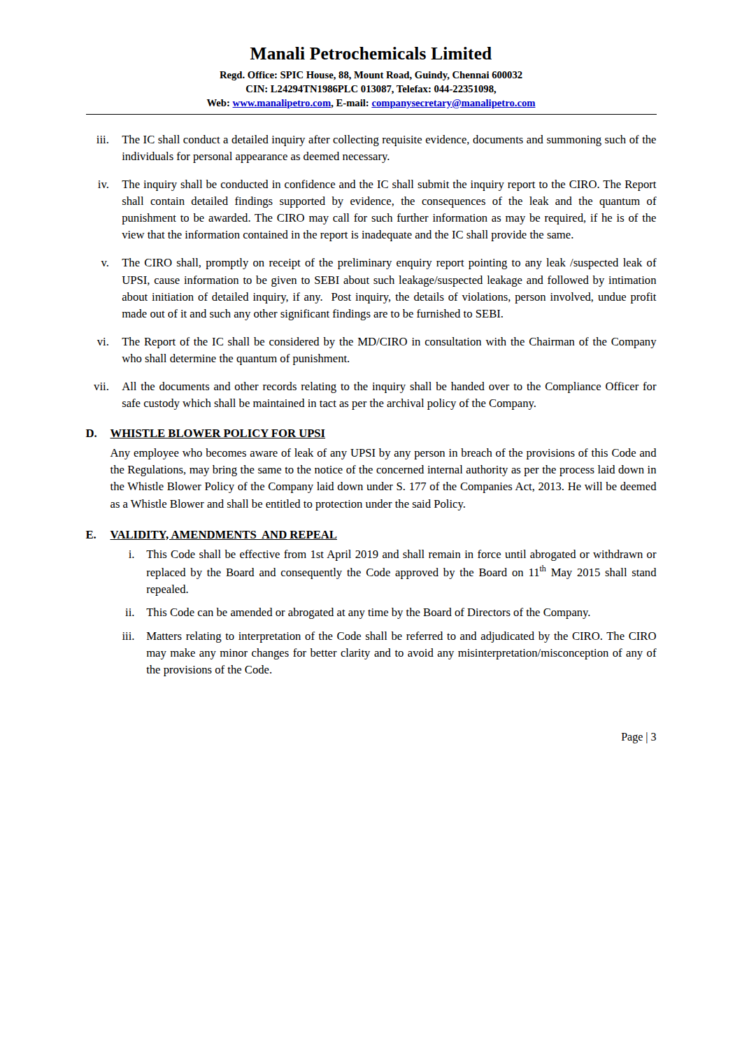Manali Petrochemicals Limited
Regd. Office: SPIC House, 88, Mount Road, Guindy, Chennai 600032
CIN: L24294TN1986PLC 013087, Telefax: 044-22351098,
Web: www.manalipetro.com, E-mail: companysecretary@manalipetro.com
iii. The IC shall conduct a detailed inquiry after collecting requisite evidence, documents and summoning such of the individuals for personal appearance as deemed necessary.
iv. The inquiry shall be conducted in confidence and the IC shall submit the inquiry report to the CIRO. The Report shall contain detailed findings supported by evidence, the consequences of the leak and the quantum of punishment to be awarded. The CIRO may call for such further information as may be required, if he is of the view that the information contained in the report is inadequate and the IC shall provide the same.
v. The CIRO shall, promptly on receipt of the preliminary enquiry report pointing to any leak /suspected leak of UPSI, cause information to be given to SEBI about such leakage/suspected leakage and followed by intimation about initiation of detailed inquiry, if any. Post inquiry, the details of violations, person involved, undue profit made out of it and such any other significant findings are to be furnished to SEBI.
vi. The Report of the IC shall be considered by the MD/CIRO in consultation with the Chairman of the Company who shall determine the quantum of punishment.
vii. All the documents and other records relating to the inquiry shall be handed over to the Compliance Officer for safe custody which shall be maintained in tact as per the archival policy of the Company.
D. WHISTLE BLOWER POLICY FOR UPSI
Any employee who becomes aware of leak of any UPSI by any person in breach of the provisions of this Code and the Regulations, may bring the same to the notice of the concerned internal authority as per the process laid down in the Whistle Blower Policy of the Company laid down under S. 177 of the Companies Act, 2013. He will be deemed as a Whistle Blower and shall be entitled to protection under the said Policy.
E. VALIDITY, AMENDMENTS AND REPEAL
i. This Code shall be effective from 1st April 2019 and shall remain in force until abrogated or withdrawn or replaced by the Board and consequently the Code approved by the Board on 11th May 2015 shall stand repealed.
ii. This Code can be amended or abrogated at any time by the Board of Directors of the Company.
iii. Matters relating to interpretation of the Code shall be referred to and adjudicated by the CIRO. The CIRO may make any minor changes for better clarity and to avoid any misinterpretation/misconception of any of the provisions of the Code.
Page | 3